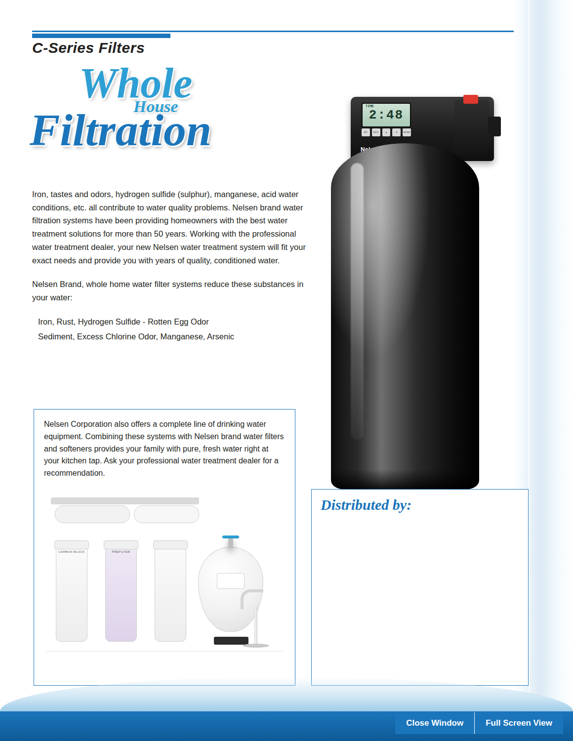C-Series Filters
Whole House Filtration
Iron, tastes and odors, hydrogen sulfide (sulphur), manganese, acid water conditions, etc. all contribute to water quality problems. Nelsen brand water filtration systems have been providing homeowners with the best water treatment solutions for more than 50 years. Working with the professional water treatment dealer, your new Nelsen water treatment system will fit your exact needs and provide you with years of quality, conditioned water.
Nelsen Brand, whole home water filter systems reduce these substances in your water:
Iron, Rust, Hydrogen Sulfide - Rotten Egg Odor
Sediment, Excess Chlorine Odor, Manganese, Arsenic
Nelsen Corporation also offers a complete line of drinking water equipment. Combining these systems with Nelsen brand water filters and softeners provides your family with pure, fresh water right at your kitchen tap. Ask your professional water treatment dealer for a recommendation.
CARBON BLOCK
PREFILTER
TIME2:48
SET NEXT▲▼REGEN
NelsenWater Treatment Solutions
Distributed by:
Close Window Full Screen View